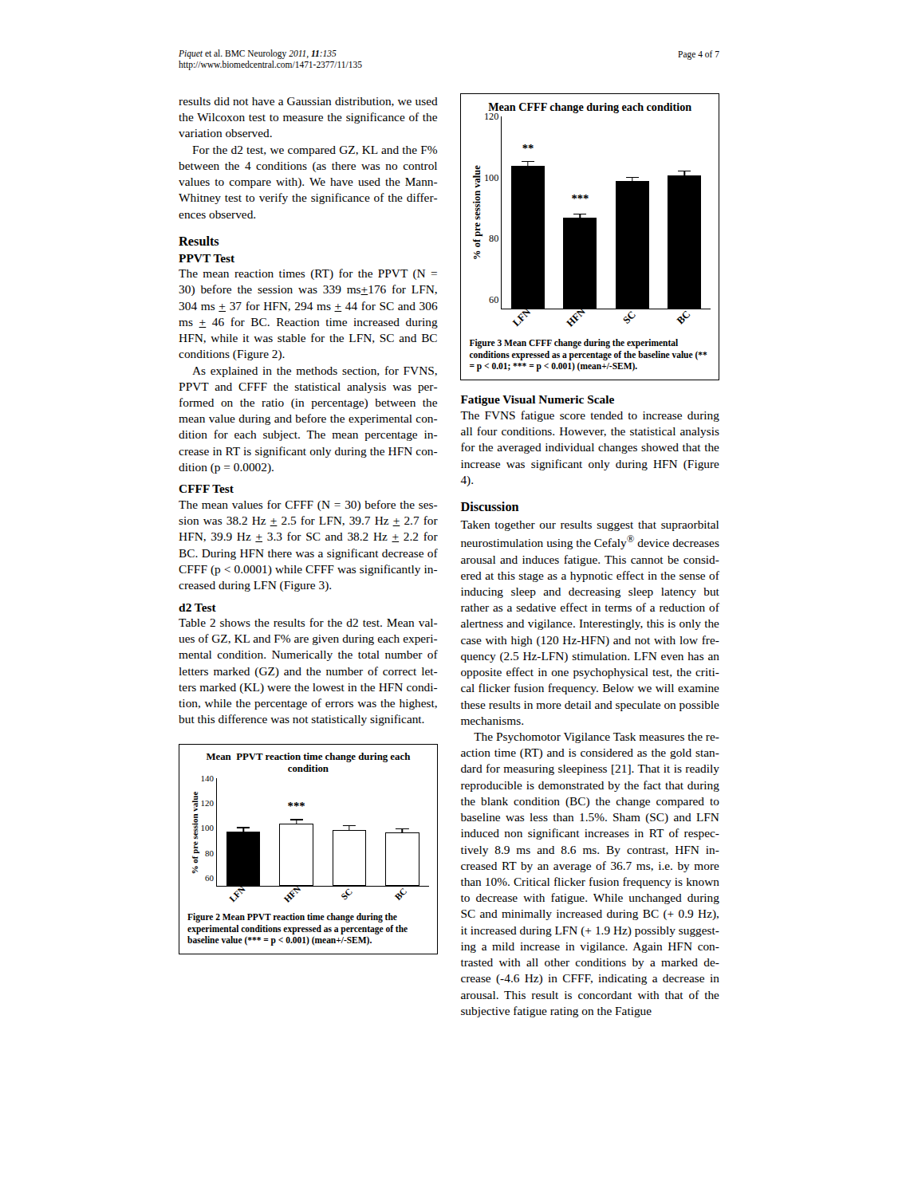Piquet et al. BMC Neurology 2011, 11:135
http://www.biomedcentral.com/1471-2377/11/135
Page 4 of 7
results did not have a Gaussian distribution, we used the Wilcoxon test to measure the significance of the variation observed.
For the d2 test, we compared GZ, KL and the F% between the 4 conditions (as there was no control values to compare with). We have used the Mann-Whitney test to verify the significance of the differences observed.
Results
PPVT Test
The mean reaction times (RT) for the PPVT (N = 30) before the session was 339 ms+176 for LFN, 304 ms + 37 for HFN, 294 ms + 44 for SC and 306 ms + 46 for BC. Reaction time increased during HFN, while it was stable for the LFN, SC and BC conditions (Figure 2).
As explained in the methods section, for FVNS, PPVT and CFFF the statistical analysis was performed on the ratio (in percentage) between the mean value during and before the experimental condition for each subject. The mean percentage increase in RT is significant only during the HFN condition (p = 0.0002).
CFFF Test
The mean values for CFFF (N = 30) before the session was 38.2 Hz + 2.5 for LFN, 39.7 Hz + 2.7 for HFN, 39.9 Hz + 3.3 for SC and 38.2 Hz + 2.2 for BC. During HFN there was a significant decrease of CFFF (p < 0.0001) while CFFF was significantly increased during LFN (Figure 3).
d2 Test
Table 2 shows the results for the d2 test. Mean values of GZ, KL and F% are given during each experimental condition. Numerically the total number of letters marked (GZ) and the number of correct letters marked (KL) were the lowest in the HFN condition, while the percentage of errors was the highest, but this difference was not statistically significant.
Mean PPVT reaction time change during each condition
% of pre session value
140 120 100 80 60
***
LFN
HFN
SC
BC
Figure 2 Mean PPVT reaction time change during the experimental conditions expressed as a percentage of the baseline value (*** = p < 0.001) (mean+/-SEM).
Mean CFFF change during each condition
% of pre session value
120 100 80 60
**
***
LFN
HFN
SC
BC
Figure 3 Mean CFFF change during the experimental conditions expressed as a percentage of the baseline value (** = p < 0.01; *** = p < 0.001) (mean+/-SEM).
Fatigue Visual Numeric Scale
The FVNS fatigue score tended to increase during all four conditions. However, the statistical analysis for the averaged individual changes showed that the increase was significant only during HFN (Figure 4).
Discussion
Taken together our results suggest that supraorbital neurostimulation using the Cefaly® device decreases arousal and induces fatigue. This cannot be considered at this stage as a hypnotic effect in the sense of inducing sleep and decreasing sleep latency but rather as a sedative effect in terms of a reduction of alertness and vigilance. Interestingly, this is only the case with high (120 Hz-HFN) and not with low frequency (2.5 Hz-LFN) stimulation. LFN even has an opposite effect in one psychophysical test, the critical flicker fusion frequency. Below we will examine these results in more detail and speculate on possible mechanisms.
The Psychomotor Vigilance Task measures the reaction time (RT) and is considered as the gold standard for measuring sleepiness [21]. That it is readily reproducible is demonstrated by the fact that during the blank condition (BC) the change compared to baseline was less than 1.5%. Sham (SC) and LFN induced non significant increases in RT of respectively 8.9 ms and 8.6 ms. By contrast, HFN increased RT by an average of 36.7 ms, i.e. by more than 10%. Critical flicker fusion frequency is known to decrease with fatigue. While unchanged during SC and minimally increased during BC (+ 0.9 Hz), it increased during LFN (+ 1.9 Hz) possibly suggesting a mild increase in vigilance. Again HFN contrasted with all other conditions by a marked decrease (-4.6 Hz) in CFFF, indicating a decrease in arousal. This result is concordant with that of the subjective fatigue rating on the Fatigue